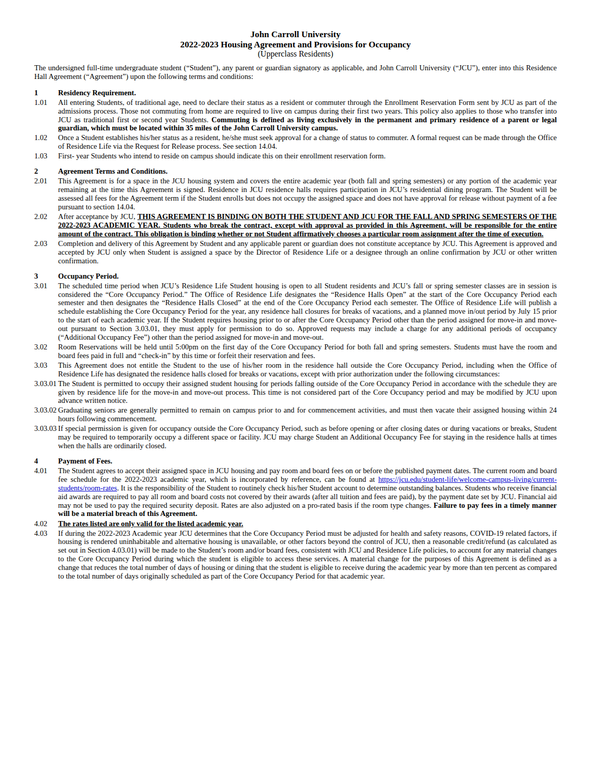John Carroll University
2022-2023 Housing Agreement and Provisions for Occupancy
(Upperclass Residents)
The undersigned full-time undergraduate student (“Student”), any parent or guardian signatory as applicable, and John Carroll University (“JCU”), enter into this Residence Hall Agreement (“Agreement”) upon the following terms and conditions:
1 Residency Requirement.
1.01 All entering Students, of traditional age, need to declare their status as a resident or commuter through the Enrollment Reservation Form sent by JCU as part of the admissions process. Those not commuting from home are required to live on campus during their first two years. This policy also applies to those who transfer into JCU as traditional first or second year Students. Commuting is defined as living exclusively in the permanent and primary residence of a parent or legal guardian, which must be located within 35 miles of the John Carroll University campus.
1.02 Once a Student establishes his/her status as a resident, he/she must seek approval for a change of status to commuter. A formal request can be made through the Office of Residence Life via the Request for Release process. See section 14.04.
1.03 First- year Students who intend to reside on campus should indicate this on their enrollment reservation form.
2 Agreement Terms and Conditions.
2.01 This Agreement is for a space in the JCU housing system and covers the entire academic year (both fall and spring semesters) or any portion of the academic year remaining at the time this Agreement is signed. Residence in JCU residence halls requires participation in JCU’s residential dining program. The Student will be assessed all fees for the Agreement term if the Student enrolls but does not occupy the assigned space and does not have approval for release without payment of a fee pursuant to section 14.04.
2.02 After acceptance by JCU, THIS AGREEMENT IS BINDING ON BOTH THE STUDENT AND JCU FOR THE FALL AND SPRING SEMESTERS OF THE 2022-2023 ACADEMIC YEAR. Students who break the contract, except with approval as provided in this Agreement, will be responsible for the entire amount of the contract. This obligation is binding whether or not Student affirmatively chooses a particular room assignment after the time of execution.
2.03 Completion and delivery of this Agreement by Student and any applicable parent or guardian does not constitute acceptance by JCU. This Agreement is approved and accepted by JCU only when Student is assigned a space by the Director of Residence Life or a designee through an online confirmation by JCU or other written confirmation.
3 Occupancy Period.
3.01 The scheduled time period when JCU’s Residence Life Student housing is open to all Student residents and JCU’s fall or spring semester classes are in session is considered the “Core Occupancy Period.” The Office of Residence Life designates the “Residence Halls Open” at the start of the Core Occupancy Period each semester and then designates the “Residence Halls Closed” at the end of the Core Occupancy Period each semester. The Office of Residence Life will publish a schedule establishing the Core Occupancy Period for the year, any residence hall closures for breaks of vacations, and a planned move in/out period by July 15 prior to the start of each academic year. If the Student requires housing prior to or after the Core Occupancy Period other than the period assigned for move-in and move-out pursuant to Section 3.03.01, they must apply for permission to do so. Approved requests may include a charge for any additional periods of occupancy (“Additional Occupancy Fee”) other than the period assigned for move-in and move-out.
3.02 Room Reservations will be held until 5:00pm on the first day of the Core Occupancy Period for both fall and spring semesters. Students must have the room and board fees paid in full and “check-in” by this time or forfeit their reservation and fees.
3.03 This Agreement does not entitle the Student to the use of his/her room in the residence hall outside the Core Occupancy Period, including when the Office of Residence Life has designated the residence halls closed for breaks or vacations, except with prior authorization under the following circumstances:
3.03.01 The Student is permitted to occupy their assigned student housing for periods falling outside of the Core Occupancy Period in accordance with the schedule they are given by residence life for the move-in and move-out process. This time is not considered part of the Core Occupancy period and may be modified by JCU upon advance written notice.
3.03.02 Graduating seniors are generally permitted to remain on campus prior to and for commencement activities, and must then vacate their assigned housing within 24 hours following commencement.
3.03.03 If special permission is given for occupancy outside the Core Occupancy Period, such as before opening or after closing dates or during vacations or breaks, Student may be required to temporarily occupy a different space or facility. JCU may charge Student an Additional Occupancy Fee for staying in the residence halls at times when the halls are ordinarily closed.
4 Payment of Fees.
4.01 The Student agrees to accept their assigned space in JCU housing and pay room and board fees on or before the published payment dates. The current room and board fee schedule for the 2022-2023 academic year, which is incorporated by reference, can be found at https://jcu.edu/student-life/welcome-campus-living/current-students/room-rates. It is the responsibility of the Student to routinely check his/her Student account to determine outstanding balances. Students who receive financial aid awards are required to pay all room and board costs not covered by their awards (after all tuition and fees are paid), by the payment date set by JCU. Financial aid may not be used to pay the required security deposit. Rates are also adjusted on a pro-rated basis if the room type changes. Failure to pay fees in a timely manner will be a material breach of this Agreement.
4.02 The rates listed are only valid for the listed academic year.
4.03 If during the 2022-2023 Academic year JCU determines that the Core Occupancy Period must be adjusted for health and safety reasons, COVID-19 related factors, if housing is rendered uninhabitable and alternative housing is unavailable, or other factors beyond the control of JCU, then a reasonable credit/refund (as calculated as set out in Section 4.03.01) will be made to the Student’s room and/or board fees, consistent with JCU and Residence Life policies, to account for any material changes to the Core Occupancy Period during which the student is eligible to access these services. A material change for the purposes of this Agreement is defined as a change that reduces the total number of days of housing or dining that the student is eligible to receive during the academic year by more than ten percent as compared to the total number of days originally scheduled as part of the Core Occupancy Period for that academic year.